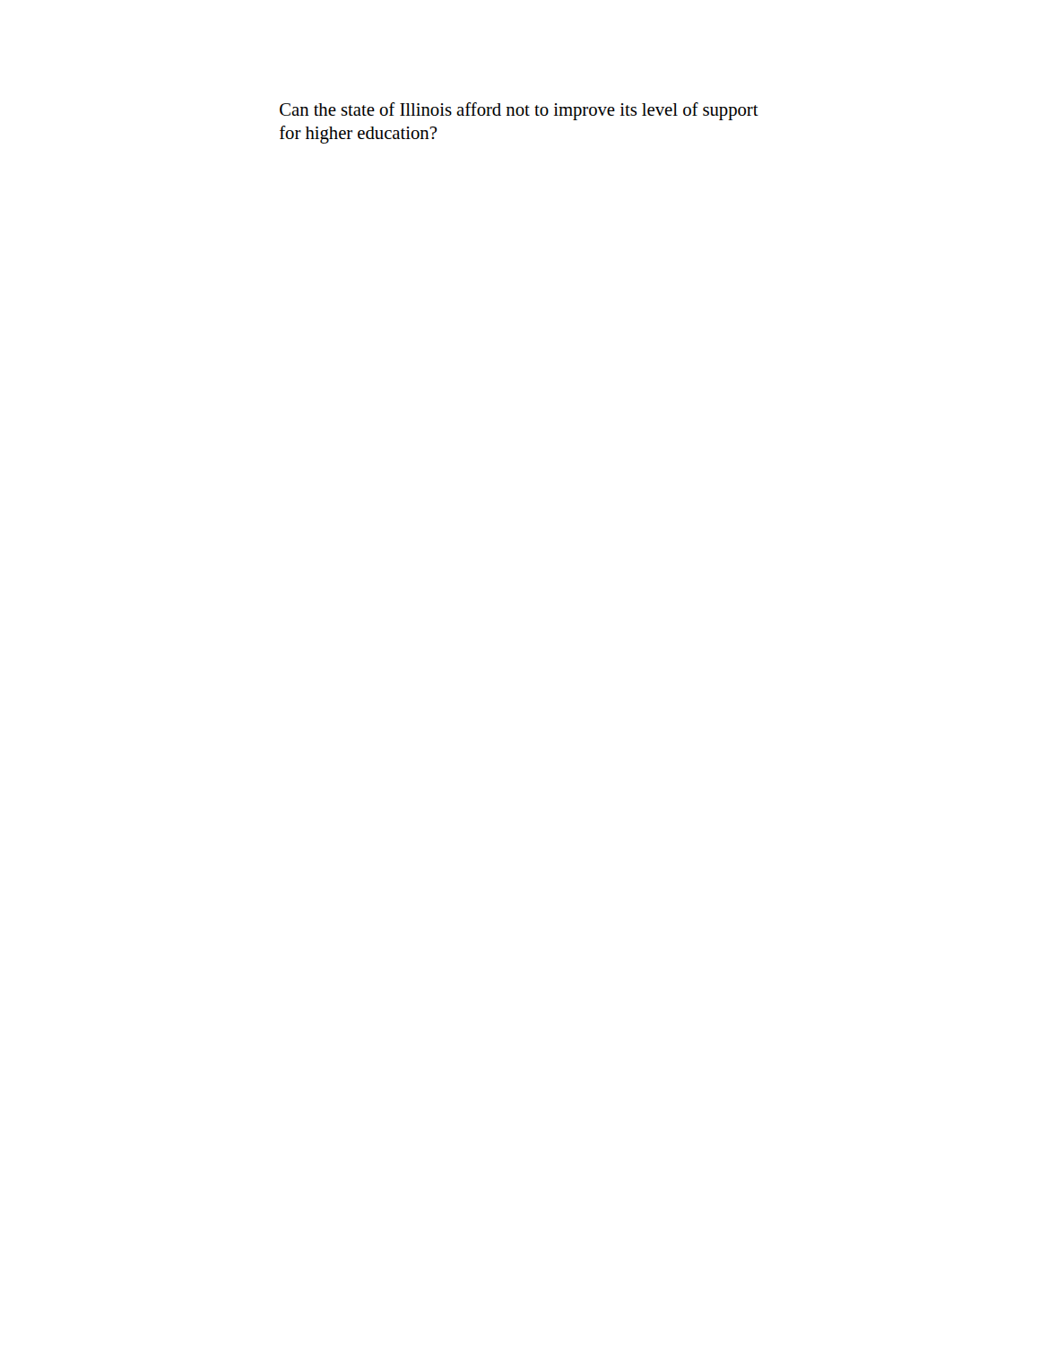Can the state of Illinois afford not to improve its level of support for higher education?